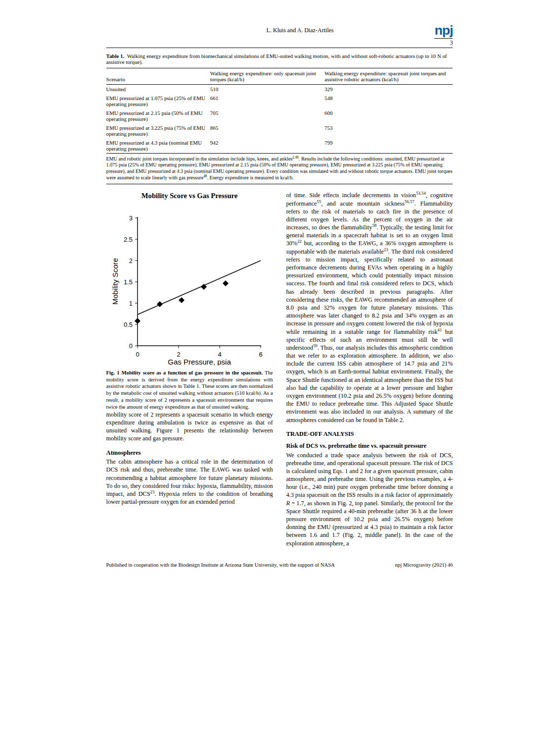L. Kluis and A. Diaz-Artiles
npj
3
Table 1. Walking energy expenditure from biomechanical simulations of EMU-suited walking motion, with and without soft-robotic actuators (up to 10 N of assistive torque).
| Scenario | Walking energy expenditure: only spacesuit joint torques (kcal/h) | Walking energy expenditure: spacesuit joint torques and assistive robotic actuators (kcal/h) |
| --- | --- | --- |
| Unsuited | 510 | 329 |
| EMU pressurized at 1.075 psia (25% of EMU operating pressure) | 661 | 548 |
| EMU pressurized at 2.15 psia (50% of EMU operating pressure) | 705 | 600 |
| EMU pressurized at 3.225 psia (75% of EMU operating pressure) | 865 | 753 |
| EMU pressurized at 4.3 psia (nominal EMU operating pressure) | 942 | 799 |
EMU and robotic joint torques incorporated in the simulation include hips, knees, and ankles2,46. Results include the following conditions: unsuited, EMU pressurized at 1.075 psia (25% of EMU operating pressure), EMU pressurized at 2.15 psia (50% of EMU operating pressure), EMU pressurized at 3.225 psia (75% of EMU operating pressure), and EMU pressurized at 4.3 psia (nominal EMU operating pressure). Every condition was simulated with and without robotic torque actuators. EMU joint torques were assumed to scale linearly with gas pressure48. Energy expenditure is measured in kcal/h.
Mobility Score vs Gas Pressure
0 0.5 1 1.5 2 2.5 3 0 2 4 6 Gas Pressure, psia Mobility Score
Fig. 1 Mobility score as a function of gas pressure in the spacesuit. The mobility score is derived from the energy expenditure simulations with assistive robotic actuators shown in Table 1. These scores are then normalized by the metabolic cost of unsuited walking without actuators (510 kcal/h). As a result, a mobility score of 2 represents a spacesuit environment that requires twice the amount of energy expenditure as that of unsuited walking.
mobility score of 2 represents a spacesuit scenario in which energy expenditure during ambulation is twice as expensive as that of unsuited walking. Figure 1 presents the relationship between mobility score and gas pressure.
Atmospheres
The cabin atmosphere has a critical role in the determination of DCS risk and thus, prebreathe time. The EAWG was tasked with recommending a habitat atmosphere for future planetary missions. To do so, they considered four risks: hypoxia, flammability, mission impact, and DCS23. Hypoxia refers to the condition of breathing lower partial-pressure oxygen for an extended period
of time. Side effects include decrements in vision53,54, cognitive performance55, and acute mountain sickness56,57. Flammability refers to the risk of materials to catch fire in the presence of different oxygen levels. As the percent of oxygen in the air increases, so does the flammability58. Typically, the testing limit for general materials in a spacecraft habitat is set to an oxygen limit 30%22 but, according to the EAWG, a 36% oxygen atmosphere is supportable with the materials available23. The third risk considered refers to mission impact, specifically related to astronaut performance decrements during EVAs when operating in a highly pressurized environment, which could potentially impact mission success. The fourth and final risk considered refers to DCS, which has already been described in previous paragraphs. After considering these risks, the EAWG recommended an atmosphere of 8.0 psia and 32% oxygen for future planetary missions. This atmosphere was later changed to 8.2 psia and 34% oxygen as an increase in pressure and oxygen content lowered the risk of hypoxia while remaining in a suitable range for flammability risk41 but specific effects of such an environment must still be well understood59. Thus, our analysis includes this atmospheric condition that we refer to as exploration atmosphere. In addition, we also include the current ISS cabin atmosphere of 14.7 psia and 21% oxygen, which is an Earth-normal habitat environment. Finally, the Space Shuttle functioned at an identical atmosphere than the ISS but also had the capability to operate at a lower pressure and higher oxygen environment (10.2 psia and 26.5% oxygen) before donning the EMU to reduce prebreathe time. This Adjusted Space Shuttle environment was also included in our analysis. A summary of the atmospheres considered can be found in Table 2.
Trade-off analysis
Risk of DCS vs. prebreathe time vs. spacesuit pressure
We conducted a trade space analysis between the risk of DCS, prebreathe time, and operational spacesuit pressure. The risk of DCS is calculated using Eqs. 1 and 2 for a given spacesuit pressure, cabin atmosphere, and prebreathe time. Using the previous examples, a 4-hour (i.e., 240 min) pure oxygen prebreathe time before donning a 4.3 psia spacesuit on the ISS results in a risk factor of approximately R = 1.7, as shown in Fig. 2, top panel. Similarly, the protocol for the Space Shuttle required a 40-min prebreathe (after 36 h at the lower pressure environment of 10.2 psia and 26.5% oxygen) before donning the EMU (pressurized at 4.3 psia) to maintain a risk factor between 1.6 and 1.7 (Fig. 2, middle panel). In the case of the exploration atmosphere, a
Published in cooperation with the Biodesign Institute at Arizona State University, with the support of NASA
npj Microgravity (2021) 46